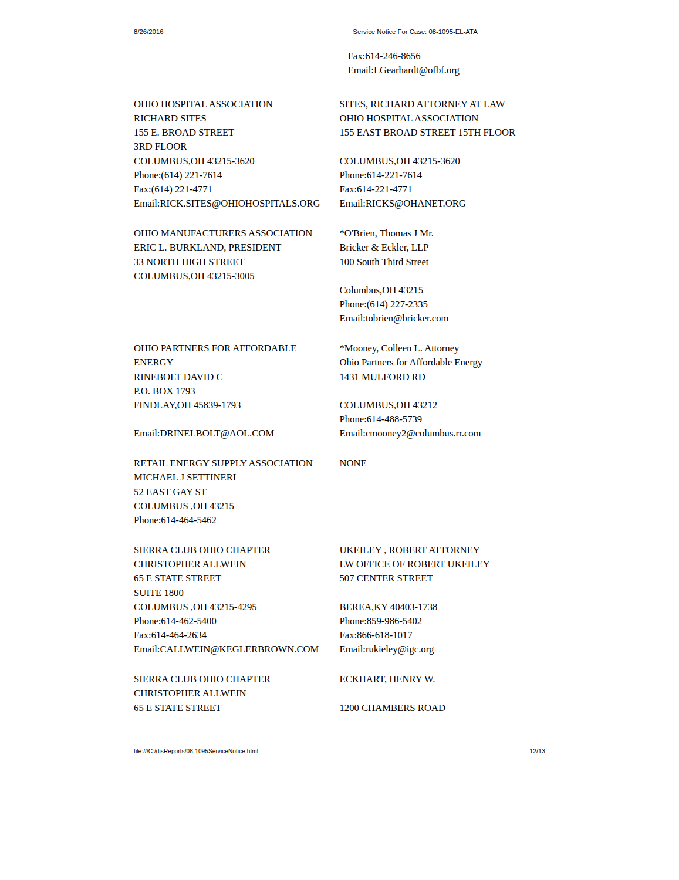8/26/2016
Service Notice For Case: 08-1095-EL-ATA
Fax:614-246-8656
Email:LGearhardt@ofbf.org
| OHIO HOSPITAL ASSOCIATION RICHARD SITES 155 E. BROAD STREET 3RD FLOOR COLUMBUS,OH 43215-3620 Phone:(614) 221-7614 Fax:(614) 221-4771 Email:RICK.SITES@OHIOHOSPITALS.ORG | SITES, RICHARD ATTORNEY AT LAW OHIO HOSPITAL ASSOCIATION 155 EAST BROAD STREET 15TH FLOOR COLUMBUS,OH 43215-3620 Phone:614-221-7614 Fax:614-221-4771 Email:RICKS@OHANET.ORG |
| OHIO MANUFACTURERS ASSOCIATION ERIC L. BURKLAND, PRESIDENT 33 NORTH HIGH STREET COLUMBUS,OH 43215-3005 | *O'Brien, Thomas J Mr. Bricker & Eckler, LLP 100 South Third Street Columbus,OH 43215 Phone:(614) 227-2335 Email:tobrien@bricker.com |
| OHIO PARTNERS FOR AFFORDABLE ENERGY RINEBOLT DAVID C P.O. BOX 1793 FINDLAY,OH 45839-1793 Email:DRINELBOLT@AOL.COM | *Mooney, Colleen L. Attorney Ohio Partners for Affordable Energy 1431 MULFORD RD COLUMBUS,OH 43212 Phone:614-488-5739 Email:cmooney2@columbus.rr.com |
| RETAIL ENERGY SUPPLY ASSOCIATION MICHAEL J SETTINERI 52 EAST GAY ST COLUMBUS ,OH 43215 Phone:614-464-5462 | NONE |
| SIERRA CLUB OHIO CHAPTER CHRISTOPHER ALLWEIN 65 E STATE STREET SUITE 1800 COLUMBUS ,OH 43215-4295 Phone:614-462-5400 Fax:614-464-2634 Email:CALLWEIN@KEGLERBROWN.COM | UKEILEY , ROBERT ATTORNEY LW OFFICE OF ROBERT UKEILEY 507 CENTER STREET BEREA,KY 40403-1738 Phone:859-986-5402 Fax:866-618-1017 Email:rukieley@igc.org |
| SIERRA CLUB OHIO CHAPTER CHRISTOPHER ALLWEIN 65 E STATE STREET | ECKHART, HENRY W. 1200 CHAMBERS ROAD |
file:///C:/disReports/08-1095ServiceNotice.html
12/13